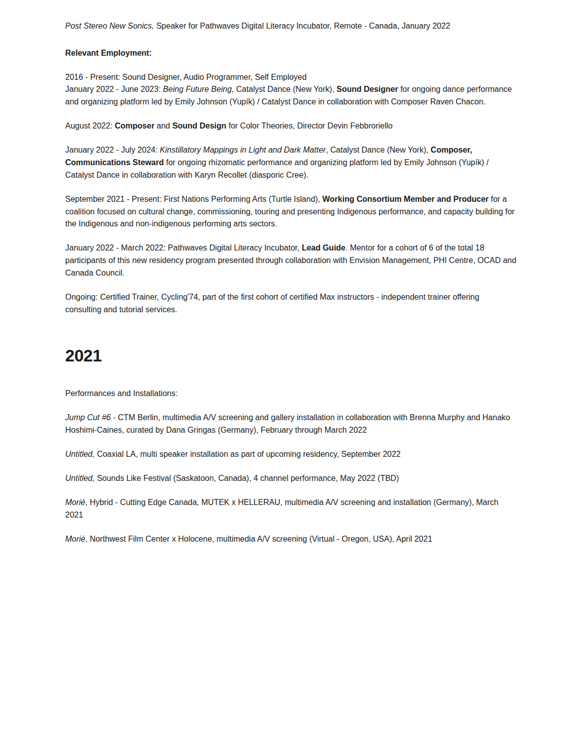Post Stereo New Sonics, Speaker for Pathwaves Digital Literacy Incubator, Remote - Canada, January 2022
Relevant Employment:
2016 - Present: Sound Designer, Audio Programmer, Self Employed
January 2022 - June 2023: Being Future Being, Catalyst Dance (New York), Sound Designer for ongoing dance performance and organizing platform led by Emily Johnson (Yupík) / Catalyst Dance in collaboration with Composer Raven Chacon.
August 2022: Composer and Sound Design for Color Theories, Director Devin Febbroriello
January 2022 - July 2024: Kinstillatory Mappings in Light and Dark Matter, Catalyst Dance (New York), Composer, Communications Steward for ongoing rhizomatic performance and organizing platform led by Emily Johnson (Yupík) / Catalyst Dance in collaboration with Karyn Recollet (diasporic Cree).
September 2021 - Present: First Nations Performing Arts (Turtle Island), Working Consortium Member and Producer for a coalition focused on cultural change, commissioning, touring and presenting Indigenous performance, and capacity building for the Indigenous and non-indigenous performing arts sectors.
January 2022 - March 2022: Pathwaves Digital Literacy Incubator, Lead Guide. Mentor for a cohort of 6 of the total 18 participants of this new residency program presented through collaboration with Envision Management, PHI Centre, OCAD and Canada Council.
Ongoing: Certified Trainer, Cycling'74, part of the first cohort of certified Max instructors - independent trainer offering consulting and tutorial services.
2021
Performances and Installations:
Jump Cut #6 - CTM Berlin, multimedia A/V screening and gallery installation in collaboration with Brenna Murphy and Hanako Hoshimi-Caines, curated by Dana Gringas (Germany), February through March 2022
Untitled, Coaxial LA, multi speaker installation as part of upcoming residency, September 2022
Untitled, Sounds Like Festival (Saskatoon, Canada), 4 channel performance, May 2022 (TBD)
Morié, Hybrid - Cutting Edge Canada, MUTEK x HELLERAU, multimedia A/V screening and installation (Germany), March 2021
Morié, Northwest Film Center x Holocene, multimedia A/V screening (Virtual - Oregon, USA), April 2021